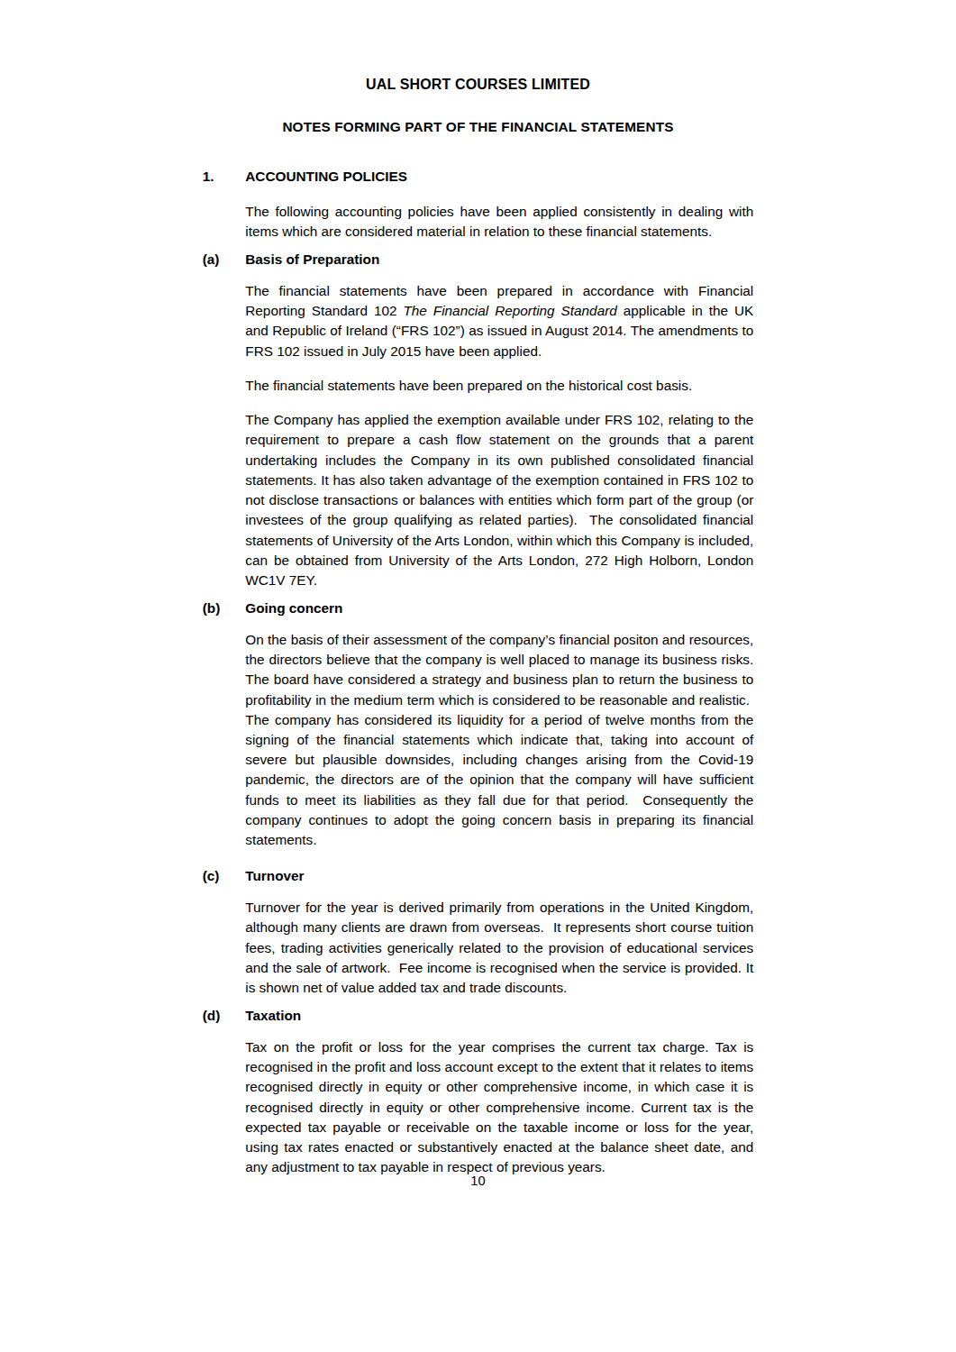UAL SHORT COURSES LIMITED
NOTES FORMING PART OF THE FINANCIAL STATEMENTS
1. Accounting Policies
The following accounting policies have been applied consistently in dealing with items which are considered material in relation to these financial statements.
(a) Basis of Preparation
The financial statements have been prepared in accordance with Financial Reporting Standard 102 The Financial Reporting Standard applicable in the UK and Republic of Ireland (“FRS 102”) as issued in August 2014. The amendments to FRS 102 issued in July 2015 have been applied.
The financial statements have been prepared on the historical cost basis.
The Company has applied the exemption available under FRS 102, relating to the requirement to prepare a cash flow statement on the grounds that a parent undertaking includes the Company in its own published consolidated financial statements. It has also taken advantage of the exemption contained in FRS 102 to not disclose transactions or balances with entities which form part of the group (or investees of the group qualifying as related parties). The consolidated financial statements of University of the Arts London, within which this Company is included, can be obtained from University of the Arts London, 272 High Holborn, London WC1V 7EY.
(b) Going concern
On the basis of their assessment of the company’s financial positon and resources, the directors believe that the company is well placed to manage its business risks. The board have considered a strategy and business plan to return the business to profitability in the medium term which is considered to be reasonable and realistic. The company has considered its liquidity for a period of twelve months from the signing of the financial statements which indicate that, taking into account of severe but plausible downsides, including changes arising from the Covid-19 pandemic, the directors are of the opinion that the company will have sufficient funds to meet its liabilities as they fall due for that period. Consequently the company continues to adopt the going concern basis in preparing its financial statements.
(c) Turnover
Turnover for the year is derived primarily from operations in the United Kingdom, although many clients are drawn from overseas. It represents short course tuition fees, trading activities generically related to the provision of educational services and the sale of artwork. Fee income is recognised when the service is provided. It is shown net of value added tax and trade discounts.
(d) Taxation
Tax on the profit or loss for the year comprises the current tax charge. Tax is recognised in the profit and loss account except to the extent that it relates to items recognised directly in equity or other comprehensive income, in which case it is recognised directly in equity or other comprehensive income. Current tax is the expected tax payable or receivable on the taxable income or loss for the year, using tax rates enacted or substantively enacted at the balance sheet date, and any adjustment to tax payable in respect of previous years.
10